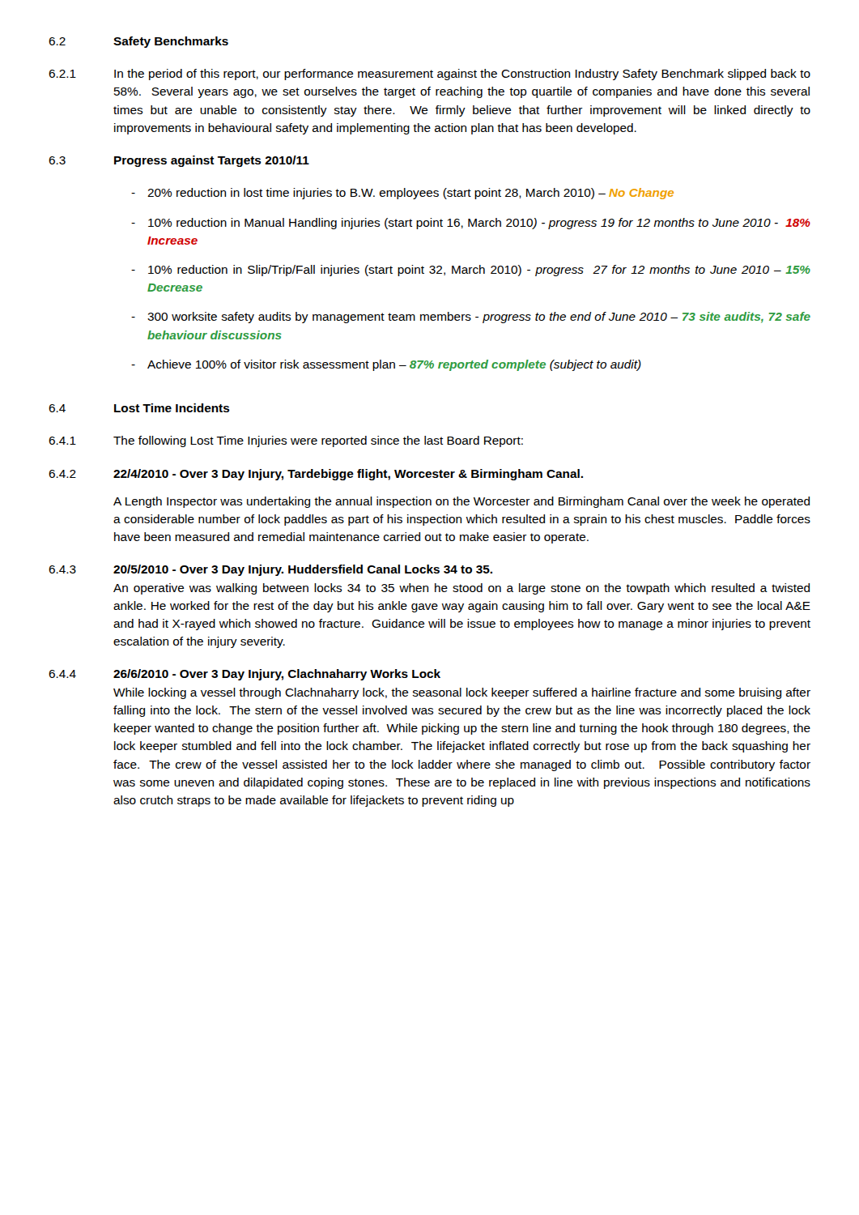6.2
Safety Benchmarks
6.2.1
In the period of this report, our performance measurement against the Construction Industry Safety Benchmark slipped back to 58%. Several years ago, we set ourselves the target of reaching the top quartile of companies and have done this several times but are unable to consistently stay there. We firmly believe that further improvement will be linked directly to improvements in behavioural safety and implementing the action plan that has been developed.
6.3
Progress against Targets 2010/11
20% reduction in lost time injuries to B.W. employees (start point 28, March 2010) – No Change
10% reduction in Manual Handling injuries (start point 16, March 2010) - progress 19 for 12 months to June 2010 - 18% Increase
10% reduction in Slip/Trip/Fall injuries (start point 32, March 2010) - progress 27 for 12 months to June 2010 – 15% Decrease
300 worksite safety audits by management team members - progress to the end of June 2010 – 73 site audits, 72 safe behaviour discussions
Achieve 100% of visitor risk assessment plan – 87% reported complete (subject to audit)
6.4
Lost Time Incidents
6.4.1
The following Lost Time Injuries were reported since the last Board Report:
6.4.2
22/4/2010 - Over 3 Day Injury, Tardebigge flight, Worcester & Birmingham Canal.
A Length Inspector was undertaking the annual inspection on the Worcester and Birmingham Canal over the week he operated a considerable number of lock paddles as part of his inspection which resulted in a sprain to his chest muscles. Paddle forces have been measured and remedial maintenance carried out to make easier to operate.
6.4.3
20/5/2010 - Over 3 Day Injury. Huddersfield Canal Locks 34 to 35.
An operative was walking between locks 34 to 35 when he stood on a large stone on the towpath which resulted a twisted ankle. He worked for the rest of the day but his ankle gave way again causing him to fall over. Gary went to see the local A&E and had it X-rayed which showed no fracture. Guidance will be issue to employees how to manage a minor injuries to prevent escalation of the injury severity.
6.4.4
26/6/2010 - Over 3 Day Injury, Clachnaharry Works Lock
While locking a vessel through Clachnaharry lock, the seasonal lock keeper suffered a hairline fracture and some bruising after falling into the lock. The stern of the vessel involved was secured by the crew but as the line was incorrectly placed the lock keeper wanted to change the position further aft. While picking up the stern line and turning the hook through 180 degrees, the lock keeper stumbled and fell into the lock chamber. The lifejacket inflated correctly but rose up from the back squashing her face. The crew of the vessel assisted her to the lock ladder where she managed to climb out. Possible contributory factor was some uneven and dilapidated coping stones. These are to be replaced in line with previous inspections and notifications also crutch straps to be made available for lifejackets to prevent riding up